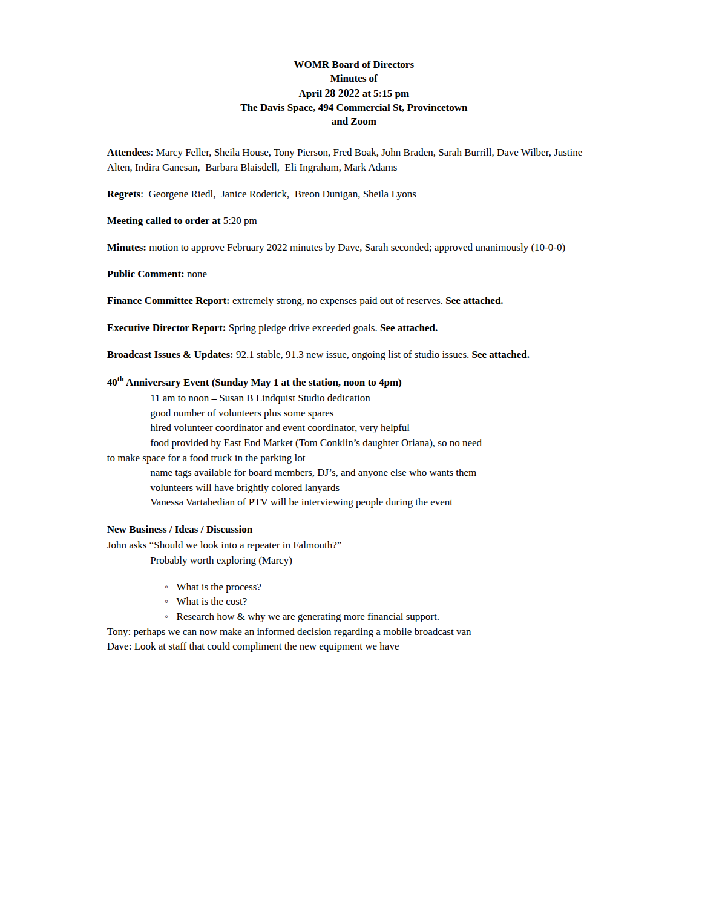WOMR Board of Directors Minutes of April 28 2022 at 5:15 pm The Davis Space, 494 Commercial St, Provincetown and Zoom
Attendees: Marcy Feller, Sheila House, Tony Pierson, Fred Boak, John Braden, Sarah Burrill, Dave Wilber, Justine Alten, Indira Ganesan, Barbara Blaisdell, Eli Ingraham, Mark Adams
Regrets: Georgene Riedl, Janice Roderick, Breon Dunigan, Sheila Lyons
Meeting called to order at 5:20 pm
Minutes: motion to approve February 2022 minutes by Dave, Sarah seconded; approved unanimously (10-0-0)
Public Comment: none
Finance Committee Report: extremely strong, no expenses paid out of reserves. See attached.
Executive Director Report: Spring pledge drive exceeded goals. See attached.
Broadcast Issues & Updates: 92.1 stable, 91.3 new issue, ongoing list of studio issues. See attached.
40th Anniversary Event (Sunday May 1 at the station, noon to 4pm)
11 am to noon – Susan B Lindquist Studio dedication
good number of volunteers plus some spares
hired volunteer coordinator and event coordinator, very helpful
food provided by East End Market (Tom Conklin’s daughter Oriana), so no need
to make space for a food truck in the parking lot
name tags available for board members, DJ’s, and anyone else who wants them
volunteers will have brightly colored lanyards
Vanessa Vartabedian of PTV will be interviewing people during the event
New Business / Ideas / Discussion
John asks “Should we look into a repeater in Falmouth?”
Probably worth exploring (Marcy)
What is the process?
What is the cost?
Research how & why we are generating more financial support.
Tony: perhaps we can now make an informed decision regarding a mobile broadcast van
Dave: Look at staff that could compliment the new equipment we have